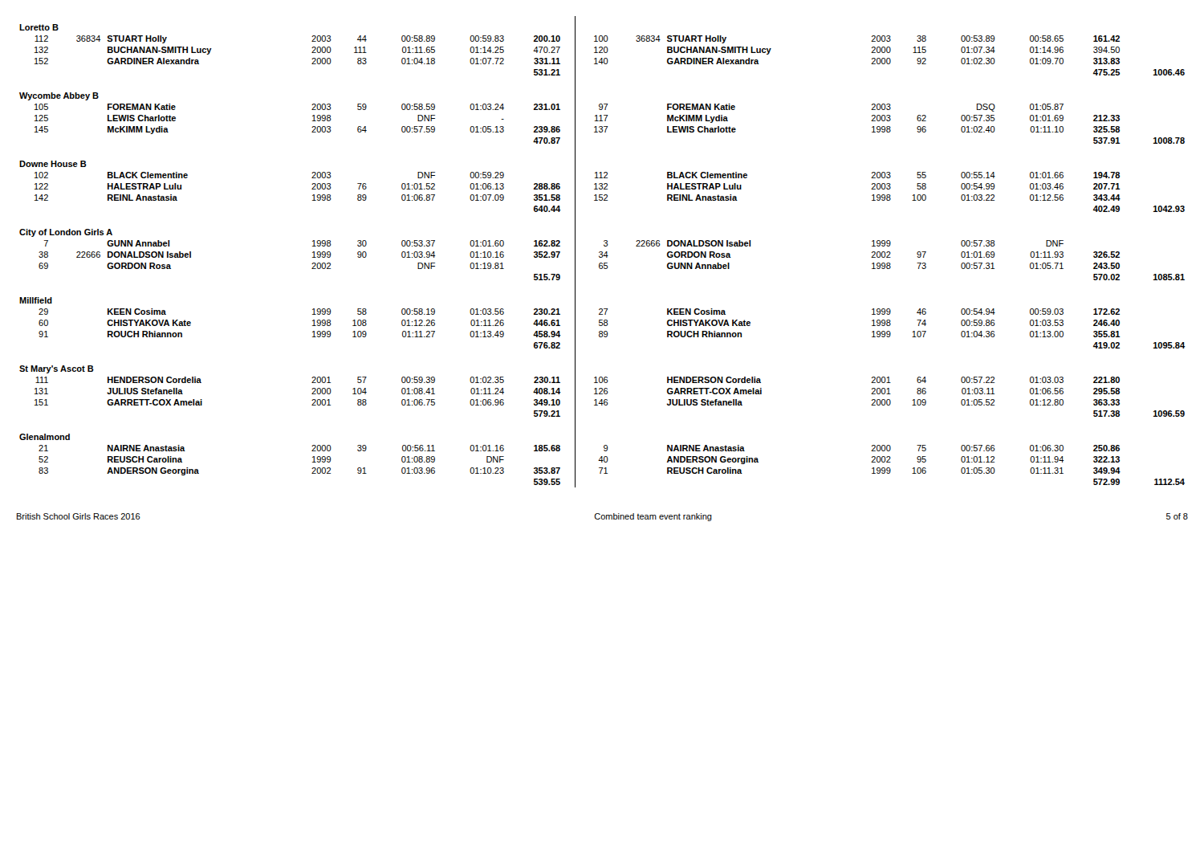| Loretto B | | |
| 112 | 36834 | STUART Holly | 2003 | 44 | 00:58.89 | 00:59.83 | 200.10 | | 100 | 36834 | STUART Holly | 2003 | 38 | 00:53.89 | 00:58.65 | 161.42 | |
| 132 | | BUCHANAN-SMITH Lucy | 2000 | 111 | 01:11.65 | 01:14.25 | 470.27 | | 120 | | BUCHANAN-SMITH Lucy | 2000 | 115 | 01:07.34 | 01:14.96 | 394.50 | |
| 152 | | GARDINER Alexandra | 2000 | 83 | 01:04.18 | 01:07.72 | 331.11 | | 140 | | GARDINER Alexandra | 2000 | 92 | 01:02.30 | 01:09.70 | 313.83 | |
| | 531.21 | | | 475.25 | 1006.46 |
| Wycombe Abbey B | | |
| 105 | | FOREMAN Katie | 2003 | 59 | 00:58.59 | 01:03.24 | 231.01 | | 97 | | FOREMAN Katie | 2003 | | DSQ | 01:05.87 | | |
| 125 | | LEWIS Charlotte | 1998 | | DNF | - | | | 117 | | McKIMM Lydia | 2003 | 62 | 00:57.35 | 01:01.69 | 212.33 | |
| 145 | | McKIMM Lydia | 2003 | 64 | 00:57.59 | 01:05.13 | 239.86 | | 137 | | LEWIS Charlotte | 1998 | 96 | 01:02.40 | 01:11.10 | 325.58 | |
| | 470.87 | | | 537.91 | 1008.78 |
| Downe House B | | |
| 102 | | BLACK Clementine | 2003 | | DNF | 00:59.29 | | | 112 | | BLACK Clementine | 2003 | 55 | 00:55.14 | 01:01.66 | 194.78 | |
| 122 | | HALESTRAP Lulu | 2003 | 76 | 01:01.52 | 01:06.13 | 288.86 | | 132 | | HALESTRAP Lulu | 2003 | 58 | 00:54.99 | 01:03.46 | 207.71 | |
| 142 | | REINL Anastasia | 1998 | 89 | 01:06.87 | 01:07.09 | 351.58 | | 152 | | REINL Anastasia | 1998 | 100 | 01:03.22 | 01:12.56 | 343.44 | |
| | 640.44 | | | 402.49 | 1042.93 |
| City of London Girls A | | |
| 7 | | GUNN Annabel | 1998 | 30 | 00:53.37 | 01:01.60 | 162.82 | | 3 | 22666 | DONALDSON Isabel | 1999 | | 00:57.38 | DNF | | |
| 38 | 22666 | DONALDSON Isabel | 1999 | 90 | 01:03.94 | 01:10.16 | 352.97 | | 34 | | GORDON Rosa | 2002 | 97 | 01:01.69 | 01:11.93 | 326.52 | |
| 69 | | GORDON Rosa | 2002 | | DNF | 01:19.81 | | | 65 | | GUNN Annabel | 1998 | 73 | 00:57.31 | 01:05.71 | 243.50 | |
| | 515.79 | | | 570.02 | 1085.81 |
| Millfield | | |
| 29 | | KEEN Cosima | 1999 | 58 | 00:58.19 | 01:03.56 | 230.21 | | 27 | | KEEN Cosima | 1999 | 46 | 00:54.94 | 00:59.03 | 172.62 | |
| 60 | | CHISTYAKOVA Kate | 1998 | 108 | 01:12.26 | 01:11.26 | 446.61 | | 58 | | CHISTYAKOVA Kate | 1998 | 74 | 00:59.86 | 01:03.53 | 246.40 | |
| 91 | | ROUCH Rhiannon | 1999 | 109 | 01:11.27 | 01:13.49 | 458.94 | | 89 | | ROUCH Rhiannon | 1999 | 107 | 01:04.36 | 01:13.00 | 355.81 | |
| | 676.82 | | | 419.02 | 1095.84 |
| St Mary's Ascot B | | |
| 111 | | HENDERSON Cordelia | 2001 | 57 | 00:59.39 | 01:02.35 | 230.11 | | 106 | | HENDERSON Cordelia | 2001 | 64 | 00:57.22 | 01:03.03 | 221.80 | |
| 131 | | JULIUS Stefanella | 2000 | 104 | 01:08.41 | 01:11.24 | 408.14 | | 126 | | GARRETT-COX Amelai | 2001 | 86 | 01:03.11 | 01:06.56 | 295.58 | |
| 151 | | GARRETT-COX Amelai | 2001 | 88 | 01:06.75 | 01:06.96 | 349.10 | | 146 | | JULIUS Stefanella | 2000 | 109 | 01:05.52 | 01:12.80 | 363.33 | |
| | 579.21 | | | 517.38 | 1096.59 |
| Glenalmond | | |
| 21 | | NAIRNE Anastasia | 2000 | 39 | 00:56.11 | 01:01.16 | 185.68 | | 9 | | NAIRNE Anastasia | 2000 | 75 | 00:57.66 | 01:06.30 | 250.86 | |
| 52 | | REUSCH Carolina | 1999 | | 01:08.89 | DNF | | | 40 | | ANDERSON Georgina | 2002 | 95 | 01:01.12 | 01:11.94 | 322.13 | |
| 83 | | ANDERSON Georgina | 2002 | 91 | 01:03.96 | 01:10.23 | 353.87 | | 71 | | REUSCH Carolina | 1999 | 106 | 01:05.30 | 01:11.31 | 349.94 | |
| | 539.55 | | | 572.99 | 1112.54 |
British School Girls Races 2016 Combined team event ranking 5 of 8